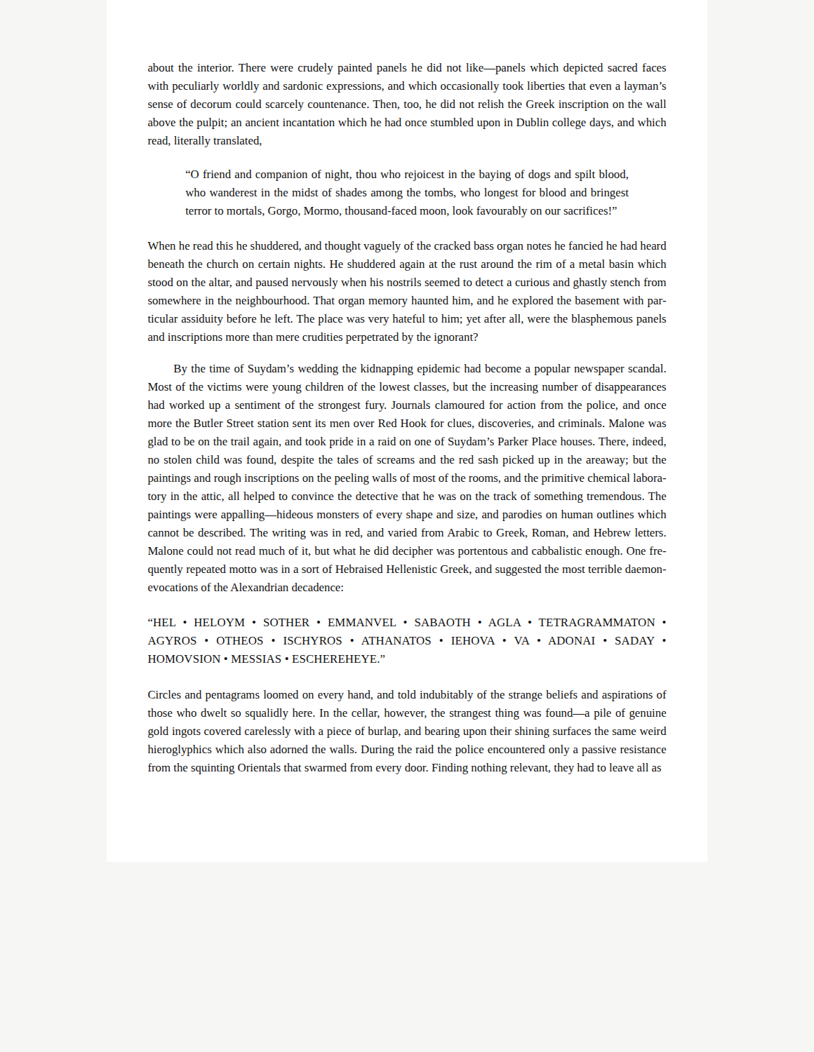about the interior. There were crudely painted panels he did not like—panels which depicted sacred faces with peculiarly worldly and sardonic expressions, and which occasionally took liberties that even a layman’s sense of decorum could scarcely countenance. Then, too, he did not relish the Greek inscription on the wall above the pulpit; an ancient incantation which he had once stumbled upon in Dublin college days, and which read, literally translated,
“O friend and companion of night, thou who rejoicest in the baying of dogs and spilt blood, who wanderest in the midst of shades among the tombs, who longest for blood and bringest terror to mortals, Gorgo, Mormo, thousand-faced moon, look favourably on our sacrifices!”
When he read this he shuddered, and thought vaguely of the cracked bass organ notes he fancied he had heard beneath the church on certain nights. He shuddered again at the rust around the rim of a metal basin which stood on the altar, and paused nervously when his nostrils seemed to detect a curious and ghastly stench from somewhere in the neighbourhood. That organ memory haunted him, and he explored the basement with particular assiduity before he left. The place was very hateful to him; yet after all, were the blasphemous panels and inscriptions more than mere crudities perpetrated by the ignorant?
By the time of Suydam’s wedding the kidnapping epidemic had become a popular newspaper scandal. Most of the victims were young children of the lowest classes, but the increasing number of disappearances had worked up a sentiment of the strongest fury. Journals clamoured for action from the police, and once more the Butler Street station sent its men over Red Hook for clues, discoveries, and criminals. Malone was glad to be on the trail again, and took pride in a raid on one of Suydam’s Parker Place houses. There, indeed, no stolen child was found, despite the tales of screams and the red sash picked up in the areaway; but the paintings and rough inscriptions on the peeling walls of most of the rooms, and the primitive chemical laboratory in the attic, all helped to convince the detective that he was on the track of something tremendous. The paintings were appalling—hideous monsters of every shape and size, and parodies on human outlines which cannot be described. The writing was in red, and varied from Arabic to Greek, Roman, and Hebrew letters. Malone could not read much of it, but what he did decipher was portentous and cabbalistic enough. One frequently repeated motto was in a sort of Hebraised Hellenistic Greek, and suggested the most terrible daemon-evocations of the Alexandrian decadence:
“HEL • HELOYM • SOTHER • EMMANVEL • SABAOTH • AGLA • TETRAGRAMMATON • AGYROS • OTHEOS • ISCHYROS • ATHANATOS • IEHOVA • VA • ADONAI • SADAY • HOMOVSION • MESSIAS • ESCHEREHEYE.”
Circles and pentagrams loomed on every hand, and told indubitably of the strange beliefs and aspirations of those who dwelt so squalidly here. In the cellar, however, the strangest thing was found—a pile of genuine gold ingots covered carelessly with a piece of burlap, and bearing upon their shining surfaces the same weird hieroglyphics which also adorned the walls. During the raid the police encountered only a passive resistance from the squinting Orientals that swarmed from every door. Finding nothing relevant, they had to leave all as